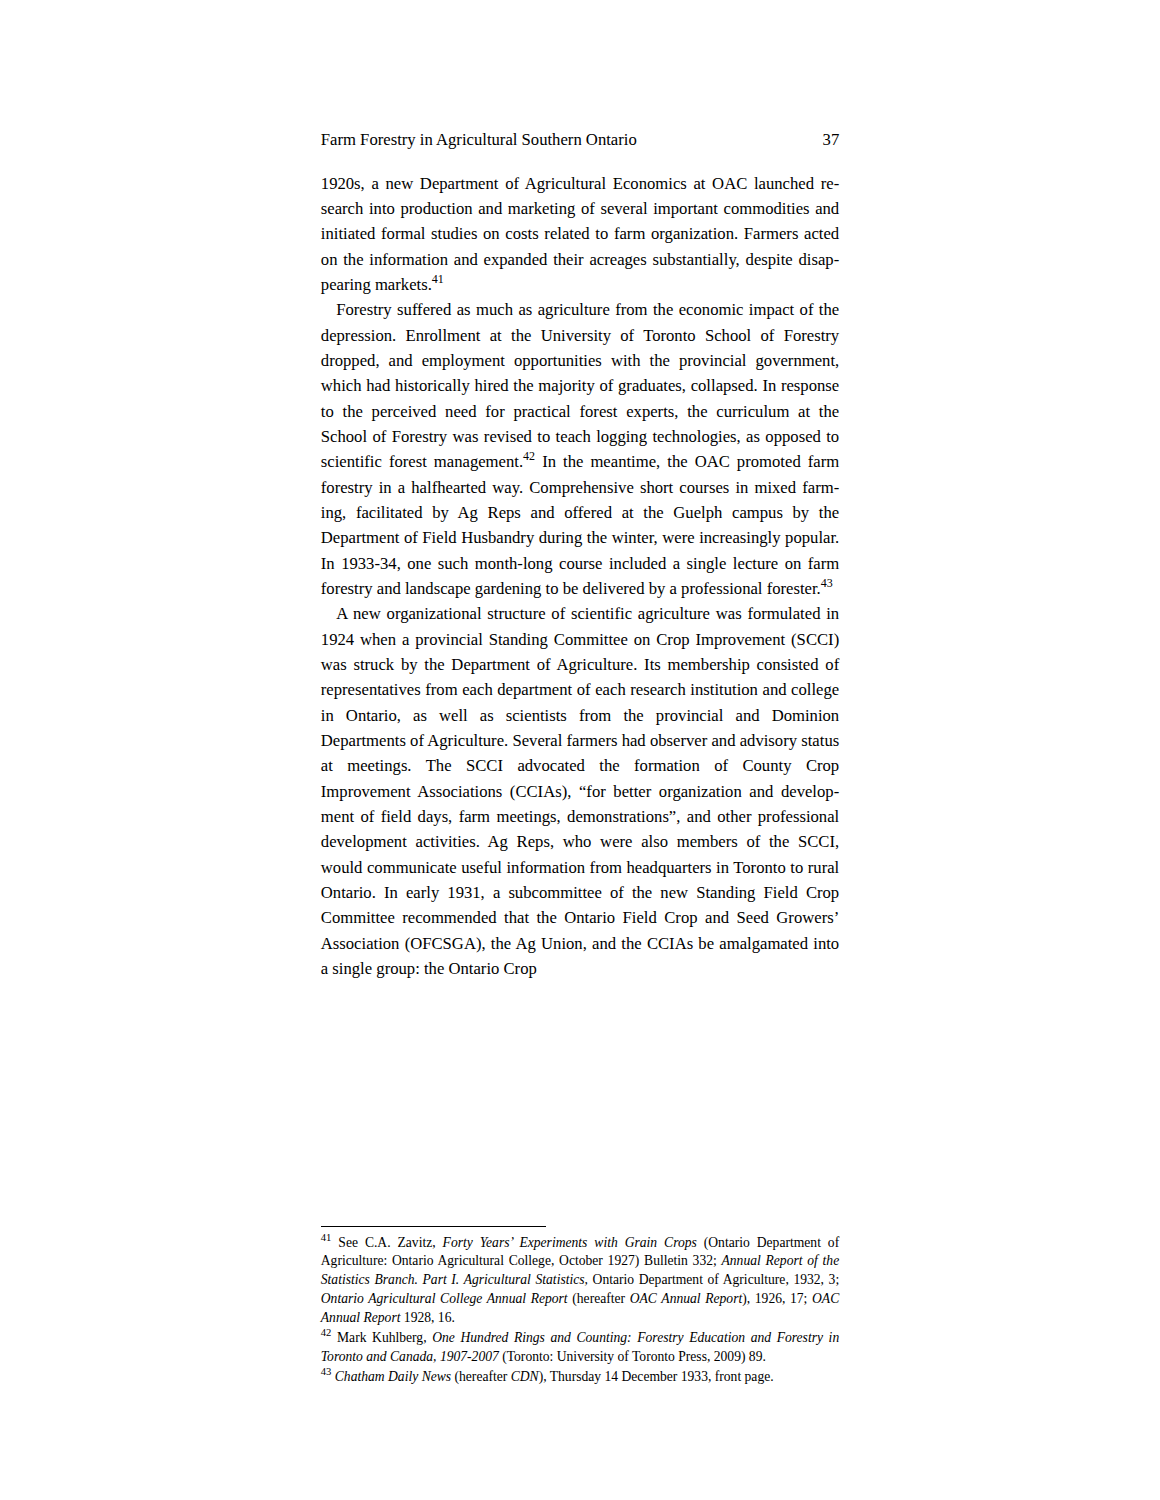Farm Forestry in Agricultural Southern Ontario 37
1920s, a new Department of Agricultural Economics at OAC launched research into production and marketing of several important commodities and initiated formal studies on costs related to farm organization. Farmers acted on the information and expanded their acreages substantially, despite disappearing markets.41
Forestry suffered as much as agriculture from the economic impact of the depression. Enrollment at the University of Toronto School of Forestry dropped, and employment opportunities with the provincial government, which had historically hired the majority of graduates, collapsed. In response to the perceived need for practical forest experts, the curriculum at the School of Forestry was revised to teach logging technologies, as opposed to scientific forest management.42 In the meantime, the OAC promoted farm forestry in a halfhearted way. Comprehensive short courses in mixed farming, facilitated by Ag Reps and offered at the Guelph campus by the Department of Field Husbandry during the winter, were increasingly popular. In 1933-34, one such month-long course included a single lecture on farm forestry and landscape gardening to be delivered by a professional forester.43
A new organizational structure of scientific agriculture was formulated in 1924 when a provincial Standing Committee on Crop Improvement (SCCI) was struck by the Department of Agriculture. Its membership consisted of representatives from each department of each research institution and college in Ontario, as well as scientists from the provincial and Dominion Departments of Agriculture. Several farmers had observer and advisory status at meetings. The SCCI advocated the formation of County Crop Improvement Associations (CCIAs), “for better organization and development of field days, farm meetings, demonstrations”, and other professional development activities. Ag Reps, who were also members of the SCCI, would communicate useful information from headquarters in Toronto to rural Ontario. In early 1931, a subcommittee of the new Standing Field Crop Committee recommended that the Ontario Field Crop and Seed Growers’ Association (OFCSGA), the Ag Union, and the CCIAs be amalgamated into a single group: the Ontario Crop
41 See C.A. Zavitz, Forty Years’ Experiments with Grain Crops (Ontario Department of Agriculture: Ontario Agricultural College, October 1927) Bulletin 332; Annual Report of the Statistics Branch. Part I. Agricultural Statistics, Ontario Department of Agriculture, 1932, 3; Ontario Agricultural College Annual Report (hereafter OAC Annual Report), 1926, 17; OAC Annual Report 1928, 16.
42 Mark Kuhlberg, One Hundred Rings and Counting: Forestry Education and Forestry in Toronto and Canada, 1907-2007 (Toronto: University of Toronto Press, 2009) 89.
43 Chatham Daily News (hereafter CDN), Thursday 14 December 1933, front page.